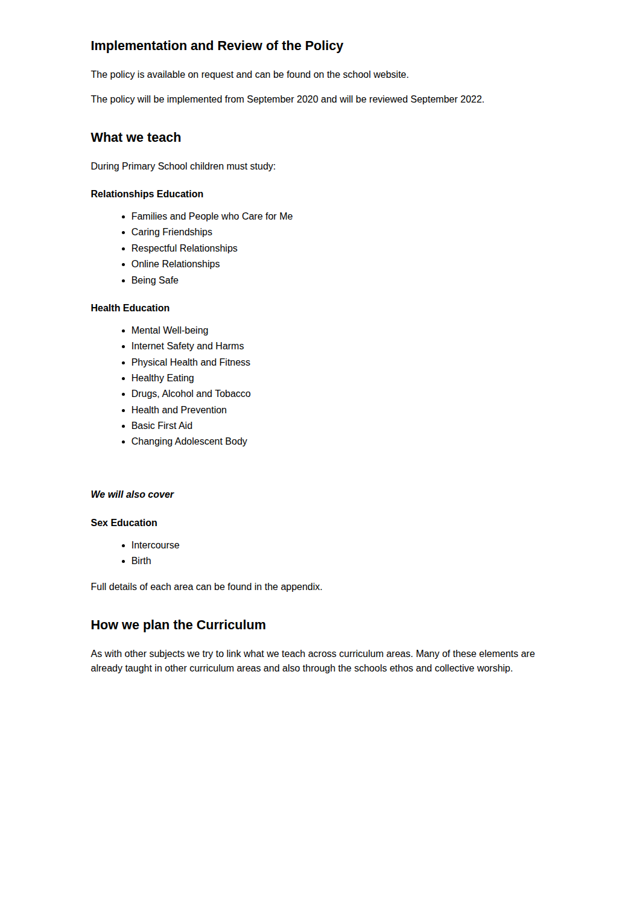Implementation and Review of the Policy
The policy is available on request and can be found on the school website.
The policy will be implemented from September 2020 and will be reviewed September 2022.
What we teach
During Primary School children must study:
Relationships Education
Families and People who Care for Me
Caring Friendships
Respectful Relationships
Online Relationships
Being Safe
Health Education
Mental Well-being
Internet Safety and Harms
Physical Health and Fitness
Healthy Eating
Drugs, Alcohol and Tobacco
Health and Prevention
Basic First Aid
Changing Adolescent Body
We will also cover
Sex Education
Intercourse
Birth
Full details of each area can be found in the appendix.
How we plan the Curriculum
As with other subjects we try to link what we teach across curriculum areas. Many of these elements are already taught in other curriculum areas and also through the schools ethos and collective worship.